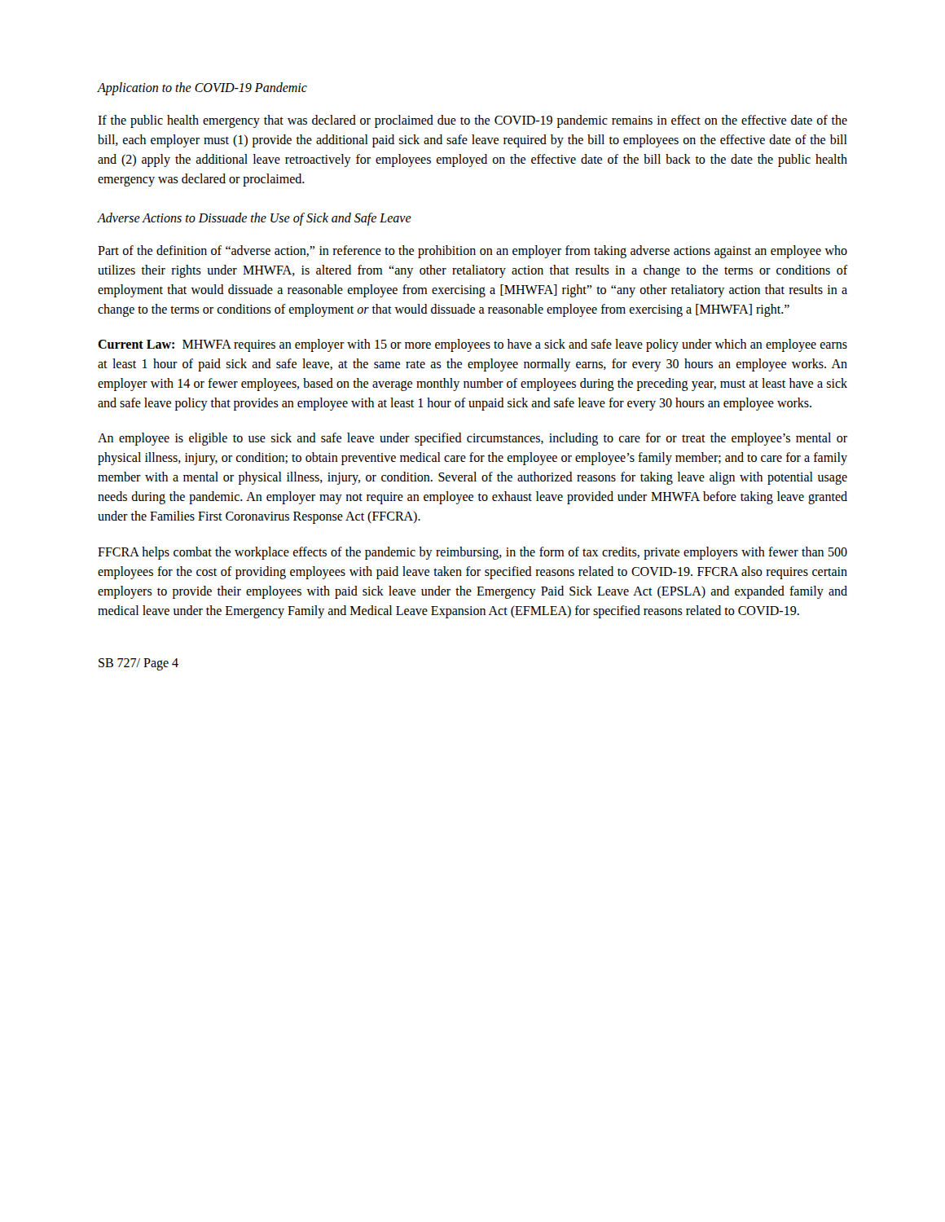Application to the COVID-19 Pandemic
If the public health emergency that was declared or proclaimed due to the COVID-19 pandemic remains in effect on the effective date of the bill, each employer must (1) provide the additional paid sick and safe leave required by the bill to employees on the effective date of the bill and (2) apply the additional leave retroactively for employees employed on the effective date of the bill back to the date the public health emergency was declared or proclaimed.
Adverse Actions to Dissuade the Use of Sick and Safe Leave
Part of the definition of “adverse action,” in reference to the prohibition on an employer from taking adverse actions against an employee who utilizes their rights under MHWFA, is altered from “any other retaliatory action that results in a change to the terms or conditions of employment that would dissuade a reasonable employee from exercising a [MHWFA] right” to “any other retaliatory action that results in a change to the terms or conditions of employment or that would dissuade a reasonable employee from exercising a [MHWFA] right.”
Current Law: MHWFA requires an employer with 15 or more employees to have a sick and safe leave policy under which an employee earns at least 1 hour of paid sick and safe leave, at the same rate as the employee normally earns, for every 30 hours an employee works. An employer with 14 or fewer employees, based on the average monthly number of employees during the preceding year, must at least have a sick and safe leave policy that provides an employee with at least 1 hour of unpaid sick and safe leave for every 30 hours an employee works.
An employee is eligible to use sick and safe leave under specified circumstances, including to care for or treat the employee’s mental or physical illness, injury, or condition; to obtain preventive medical care for the employee or employee’s family member; and to care for a family member with a mental or physical illness, injury, or condition. Several of the authorized reasons for taking leave align with potential usage needs during the pandemic. An employer may not require an employee to exhaust leave provided under MHWFA before taking leave granted under the Families First Coronavirus Response Act (FFCRA).
FFCRA helps combat the workplace effects of the pandemic by reimbursing, in the form of tax credits, private employers with fewer than 500 employees for the cost of providing employees with paid leave taken for specified reasons related to COVID-19. FFCRA also requires certain employers to provide their employees with paid sick leave under the Emergency Paid Sick Leave Act (EPSLA) and expanded family and medical leave under the Emergency Family and Medical Leave Expansion Act (EFMLEA) for specified reasons related to COVID-19.
SB 727/ Page 4